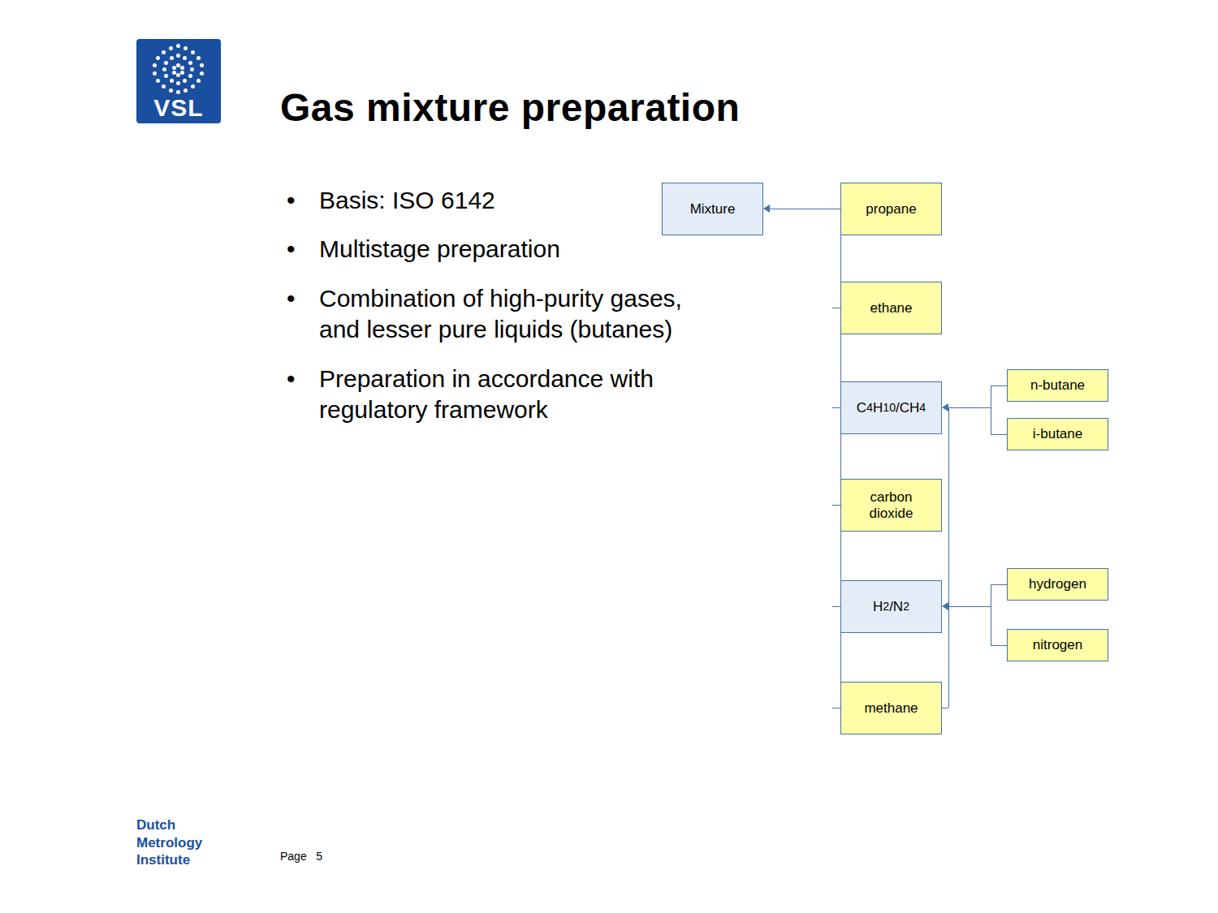VSL
Gas mixture preparation
Basis: ISO 6142
Multistage preparation
Combination of high-purity gases, and lesser pure liquids (butanes)
Preparation in accordance with regulatory framework
Mixture
propane
ethane
C4H10/CH4
n-butane
i-butane
carbon
dioxide
H2/N2
hydrogen
nitrogen
methane
Dutch
Metrology
Institute
Page 5